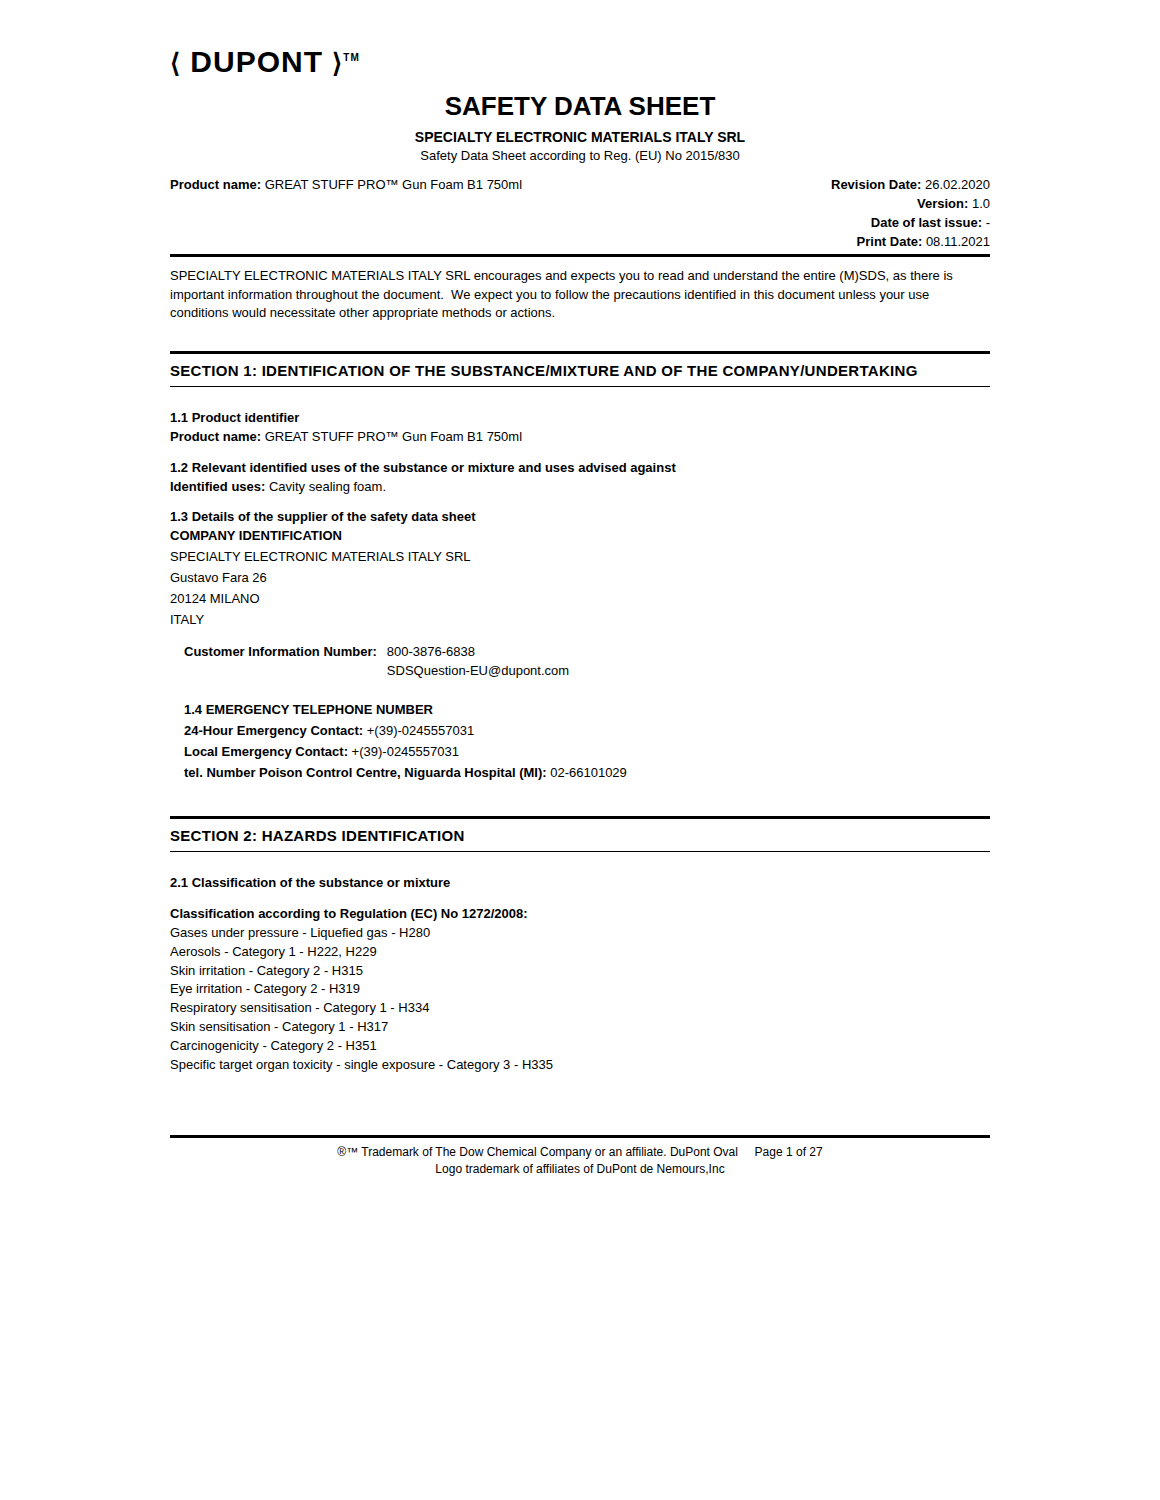⟨ DUPONT ⟩TM
SAFETY DATA SHEET
SPECIALTY ELECTRONIC MATERIALS ITALY SRL
Safety Data Sheet according to Reg. (EU) No 2015/830
| Product name: GREAT STUFF PRO™ Gun Foam B1 750ml | Revision Date: 26.02.2020 |
| | Version: 1.0 |
| | Date of last issue: - |
| | Print Date: 08.11.2021 |
SPECIALTY ELECTRONIC MATERIALS ITALY SRL encourages and expects you to read and understand the entire (M)SDS, as there is important information throughout the document. We expect you to follow the precautions identified in this document unless your use conditions would necessitate other appropriate methods or actions.
Section 1: Identification of the substance/mixture and of the company/undertaking
1.1 Product identifier
Product name: GREAT STUFF PRO™ Gun Foam B1 750ml
1.2 Relevant identified uses of the substance or mixture and uses advised against
Identified uses: Cavity sealing foam.
1.3 Details of the supplier of the safety data sheet
COMPANY IDENTIFICATION
SPECIALTY ELECTRONIC MATERIALS ITALY SRL
Gustavo Fara 26
20124 MILANO
ITALY
| Customer Information Number: | 800-3876-6838 |
| | SDSQuestion-EU@dupont.com |
1.4 EMERGENCY TELEPHONE NUMBER
24-Hour Emergency Contact: +(39)-0245557031
Local Emergency Contact: +(39)-0245557031
tel. Number Poison Control Centre, Niguarda Hospital (MI): 02-66101029
Section 2: Hazards identification
2.1 Classification of the substance or mixture
Classification according to Regulation (EC) No 1272/2008:
Gases under pressure - Liquefied gas - H280
Aerosols - Category 1 - H222, H229
Skin irritation - Category 2 - H315
Eye irritation - Category 2 - H319
Respiratory sensitisation - Category 1 - H334
Skin sensitisation - Category 1 - H317
Carcinogenicity - Category 2 - H351
Specific target organ toxicity - single exposure - Category 3 - H335
®™ Trademark of The Dow Chemical Company or an affiliate. DuPont Oval Page 1 of 27 Logo trademark of affiliates of DuPont de Nemours,Inc